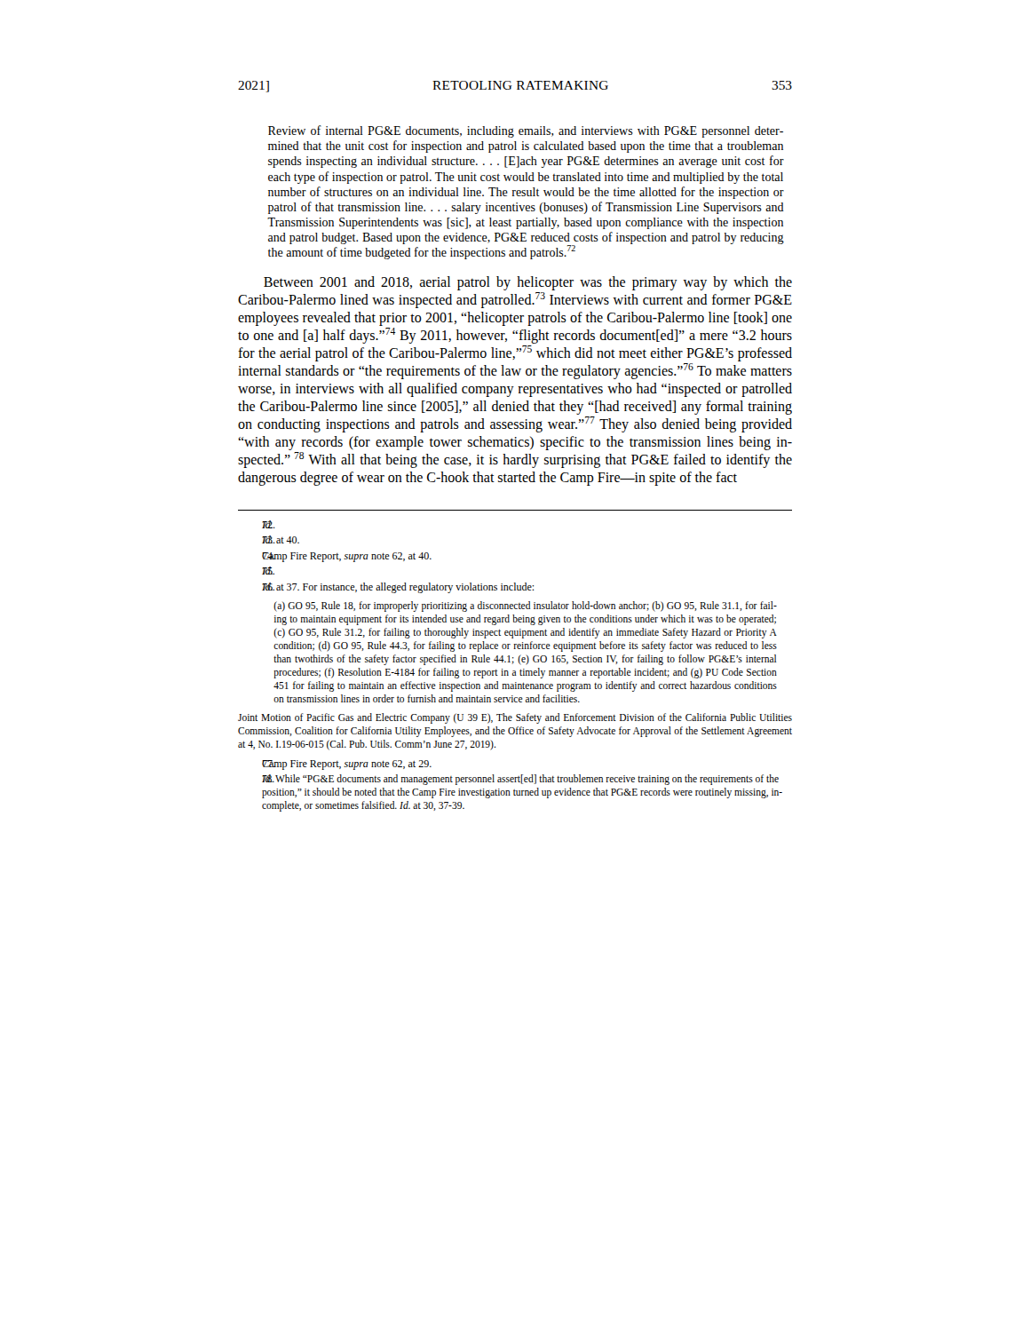2021] RETOOLING RATEMAKING 353
Review of internal PG&E documents, including emails, and interviews with PG&E personnel determined that the unit cost for inspection and patrol is calculated based upon the time that a troubleman spends inspecting an individual structure. . . . [E]ach year PG&E determines an average unit cost for each type of inspection or patrol. The unit cost would be translated into time and multiplied by the total number of structures on an individual line. The result would be the time allotted for the inspection or patrol of that transmission line. . . . salary incentives (bonuses) of Transmission Line Supervisors and Transmission Superintendents was [sic], at least partially, based upon compliance with the inspection and patrol budget. Based upon the evidence, PG&E reduced costs of inspection and patrol by reducing the amount of time budgeted for the inspections and patrols.72
Between 2001 and 2018, aerial patrol by helicopter was the primary way by which the Caribou-Palermo lined was inspected and patrolled.73 Interviews with current and former PG&E employees revealed that prior to 2001, “helicopter patrols of the Caribou-Palermo line [took] one to one and [a] half days.”74 By 2011, however, “flight records document[ed]” a mere “3.2 hours for the aerial patrol of the Caribou-Palermo line,”75 which did not meet either PG&E’s professed internal standards or “the requirements of the law or the regulatory agencies.”76 To make matters worse, in interviews with all qualified company representatives who had “inspected or patrolled the Caribou-Palermo line since [2005],” all denied that they “[had received] any formal training on conducting inspections and patrols and assessing wear.”77 They also denied being provided “with any records (for example tower schematics) specific to the transmission lines being inspected.” 78 With all that being the case, it is hardly surprising that PG&E failed to identify the dangerous degree of wear on the C-hook that started the Camp Fire—in spite of the fact
72. Id.
73. Id. at 40.
74. Camp Fire Report, supra note 62, at 40.
75. Id.
76. Id. at 37. For instance, the alleged regulatory violations include:
(a) GO 95, Rule 18, for improperly prioritizing a disconnected insulator hold-down anchor; (b) GO 95, Rule 31.1, for failing to maintain equipment for its intended use and regard being given to the conditions under which it was to be operated; (c) GO 95, Rule 31.2, for failing to thoroughly inspect equipment and identify an immediate Safety Hazard or Priority A condition; (d) GO 95, Rule 44.3, for failing to replace or reinforce equipment before its safety factor was reduced to less than twothirds of the safety factor specified in Rule 44.1; (e) GO 165, Section IV, for failing to follow PG&E’s internal procedures; (f) Resolution E-4184 for failing to report in a timely manner a reportable incident; and (g) PU Code Section 451 for failing to maintain an effective inspection and maintenance program to identify and correct hazardous conditions on transmission lines in order to furnish and maintain service and facilities.
Joint Motion of Pacific Gas and Electric Company (U 39 E), The Safety and Enforcement Division of the California Public Utilities Commission, Coalition for California Utility Employees, and the Office of Safety Advocate for Approval of the Settlement Agreement at 4, No. I.19-06-015 (Cal. Pub. Utils. Comm’n June 27, 2019).
77. Camp Fire Report, supra note 62, at 29.
78. Id. While “PG&E documents and management personnel assert[ed] that troublemen receive training on the requirements of the position,” it should be noted that the Camp Fire investigation turned up evidence that PG&E records were routinely missing, incomplete, or sometimes falsified. Id. at 30, 37-39.